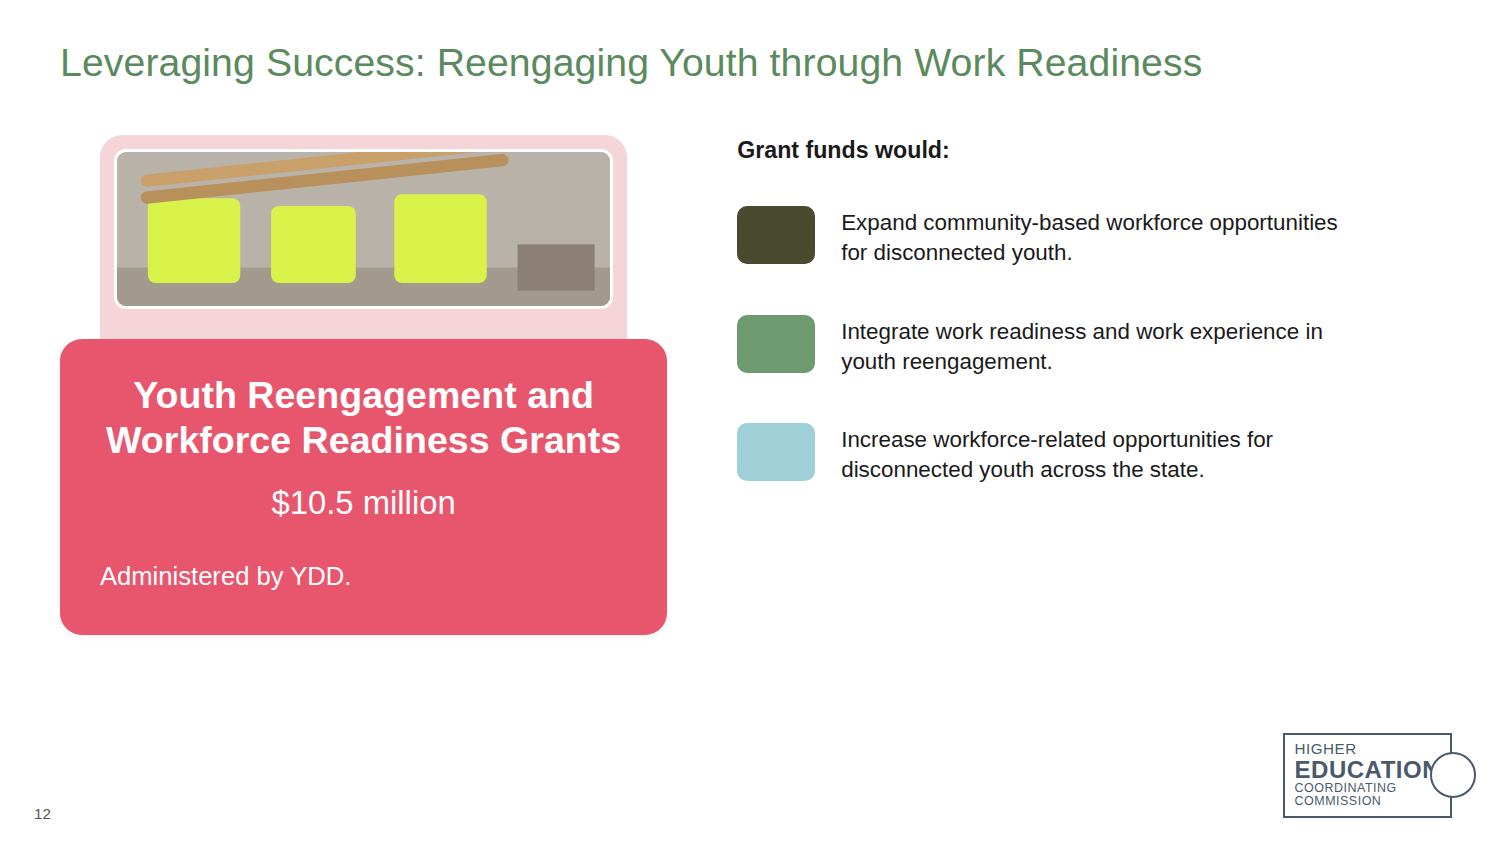Leveraging Success: Reengaging Youth through Work Readiness
Youth Reengagement and Workforce Readiness Grants
$10.5 million
Administered by YDD.
Grant funds would:
Expand community-based workforce opportunities for disconnected youth.
Integrate work readiness and work experience in youth reengagement.
Increase workforce-related opportunities for disconnected youth across the state.
12
HIGHER
EDUCATION
COORDINATING
COMMISSION